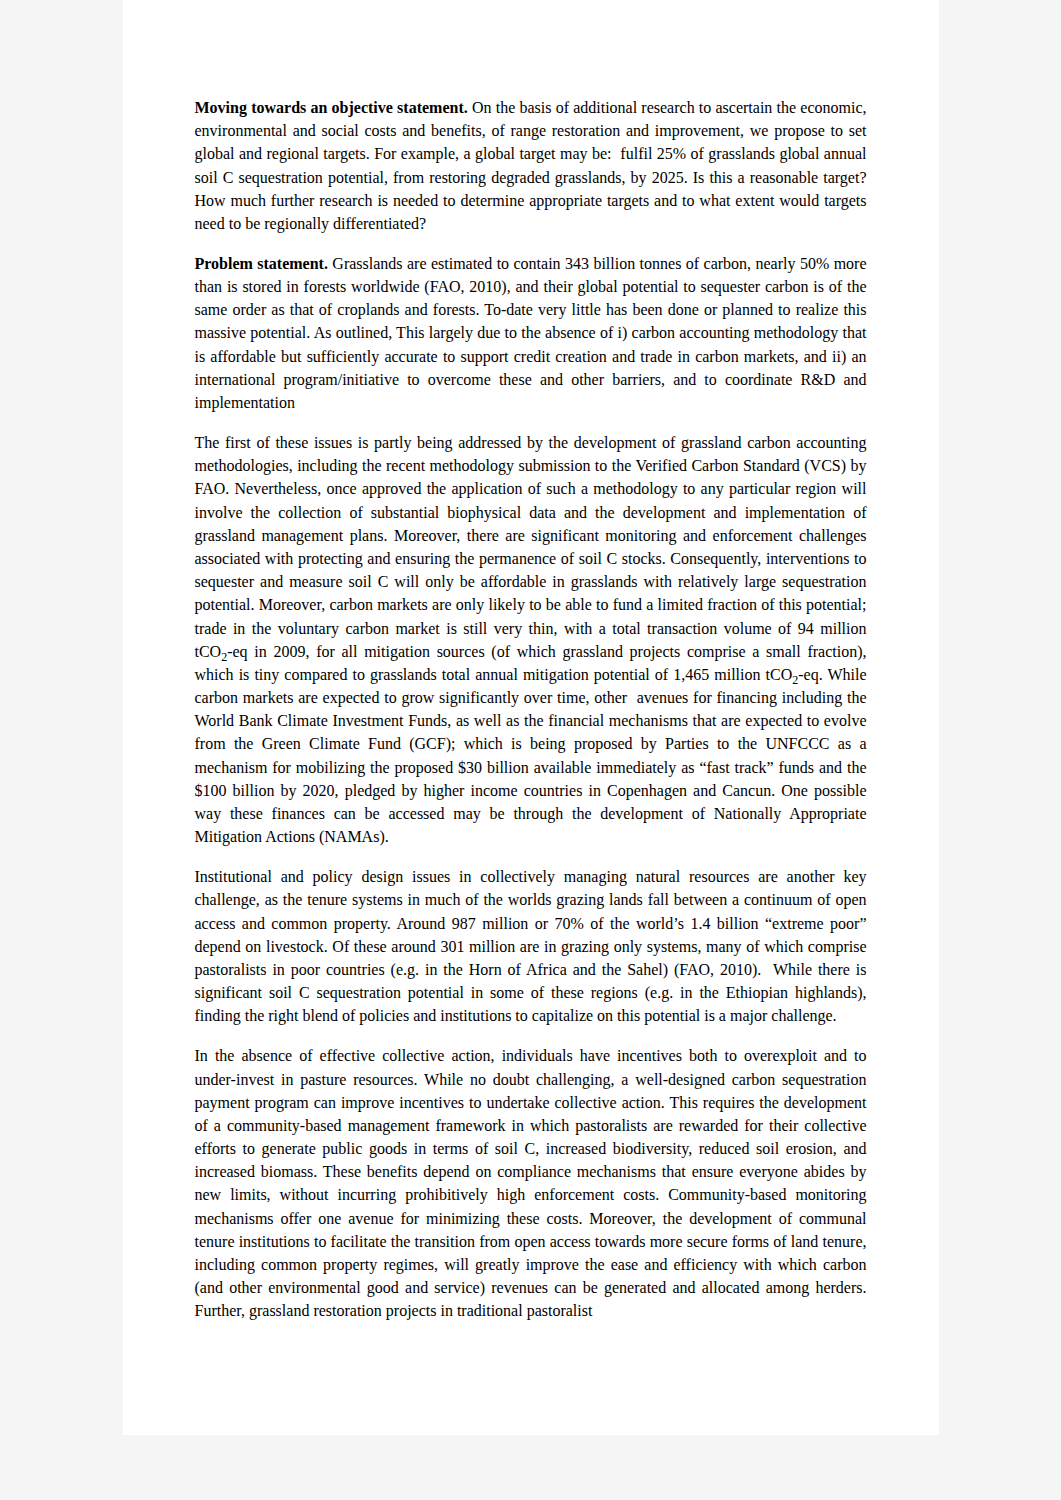Moving towards an objective statement. On the basis of additional research to ascertain the economic, environmental and social costs and benefits, of range restoration and improvement, we propose to set global and regional targets. For example, a global target may be: fulfil 25% of grasslands global annual soil C sequestration potential, from restoring degraded grasslands, by 2025. Is this a reasonable target? How much further research is needed to determine appropriate targets and to what extent would targets need to be regionally differentiated?
Problem statement. Grasslands are estimated to contain 343 billion tonnes of carbon, nearly 50% more than is stored in forests worldwide (FAO, 2010), and their global potential to sequester carbon is of the same order as that of croplands and forests. To-date very little has been done or planned to realize this massive potential. As outlined, This largely due to the absence of i) carbon accounting methodology that is affordable but sufficiently accurate to support credit creation and trade in carbon markets, and ii) an international program/initiative to overcome these and other barriers, and to coordinate R&D and implementation
The first of these issues is partly being addressed by the development of grassland carbon accounting methodologies, including the recent methodology submission to the Verified Carbon Standard (VCS) by FAO. Nevertheless, once approved the application of such a methodology to any particular region will involve the collection of substantial biophysical data and the development and implementation of grassland management plans. Moreover, there are significant monitoring and enforcement challenges associated with protecting and ensuring the permanence of soil C stocks. Consequently, interventions to sequester and measure soil C will only be affordable in grasslands with relatively large sequestration potential. Moreover, carbon markets are only likely to be able to fund a limited fraction of this potential; trade in the voluntary carbon market is still very thin, with a total transaction volume of 94 million tCO2-eq in 2009, for all mitigation sources (of which grassland projects comprise a small fraction), which is tiny compared to grasslands total annual mitigation potential of 1,465 million tCO2-eq. While carbon markets are expected to grow significantly over time, other avenues for financing including the World Bank Climate Investment Funds, as well as the financial mechanisms that are expected to evolve from the Green Climate Fund (GCF); which is being proposed by Parties to the UNFCCC as a mechanism for mobilizing the proposed $30 billion available immediately as “fast track” funds and the $100 billion by 2020, pledged by higher income countries in Copenhagen and Cancun. One possible way these finances can be accessed may be through the development of Nationally Appropriate Mitigation Actions (NAMAs).
Institutional and policy design issues in collectively managing natural resources are another key challenge, as the tenure systems in much of the worlds grazing lands fall between a continuum of open access and common property. Around 987 million or 70% of the world’s 1.4 billion “extreme poor” depend on livestock. Of these around 301 million are in grazing only systems, many of which comprise pastoralists in poor countries (e.g. in the Horn of Africa and the Sahel) (FAO, 2010). While there is significant soil C sequestration potential in some of these regions (e.g. in the Ethiopian highlands), finding the right blend of policies and institutions to capitalize on this potential is a major challenge.
In the absence of effective collective action, individuals have incentives both to overexploit and to under-invest in pasture resources. While no doubt challenging, a well-designed carbon sequestration payment program can improve incentives to undertake collective action. This requires the development of a community-based management framework in which pastoralists are rewarded for their collective efforts to generate public goods in terms of soil C, increased biodiversity, reduced soil erosion, and increased biomass. These benefits depend on compliance mechanisms that ensure everyone abides by new limits, without incurring prohibitively high enforcement costs. Community-based monitoring mechanisms offer one avenue for minimizing these costs. Moreover, the development of communal tenure institutions to facilitate the transition from open access towards more secure forms of land tenure, including common property regimes, will greatly improve the ease and efficiency with which carbon (and other environmental good and service) revenues can be generated and allocated among herders. Further, grassland restoration projects in traditional pastoralist